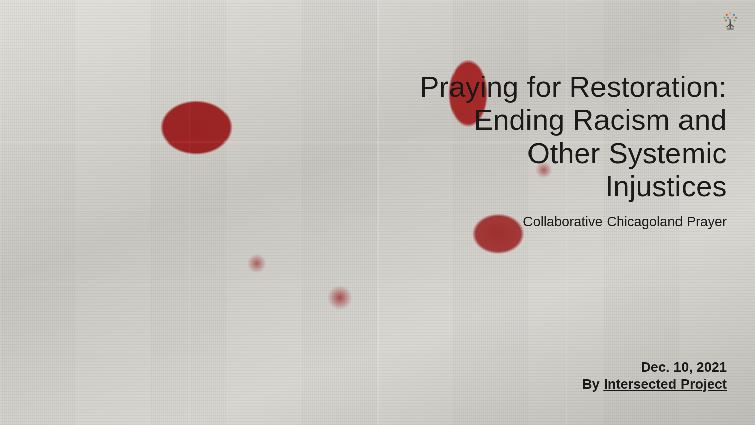Praying for Restoration: Ending Racism and Other Systemic Injustices
Collaborative Chicagoland Prayer
Dec. 10, 2021
By Intersected Project